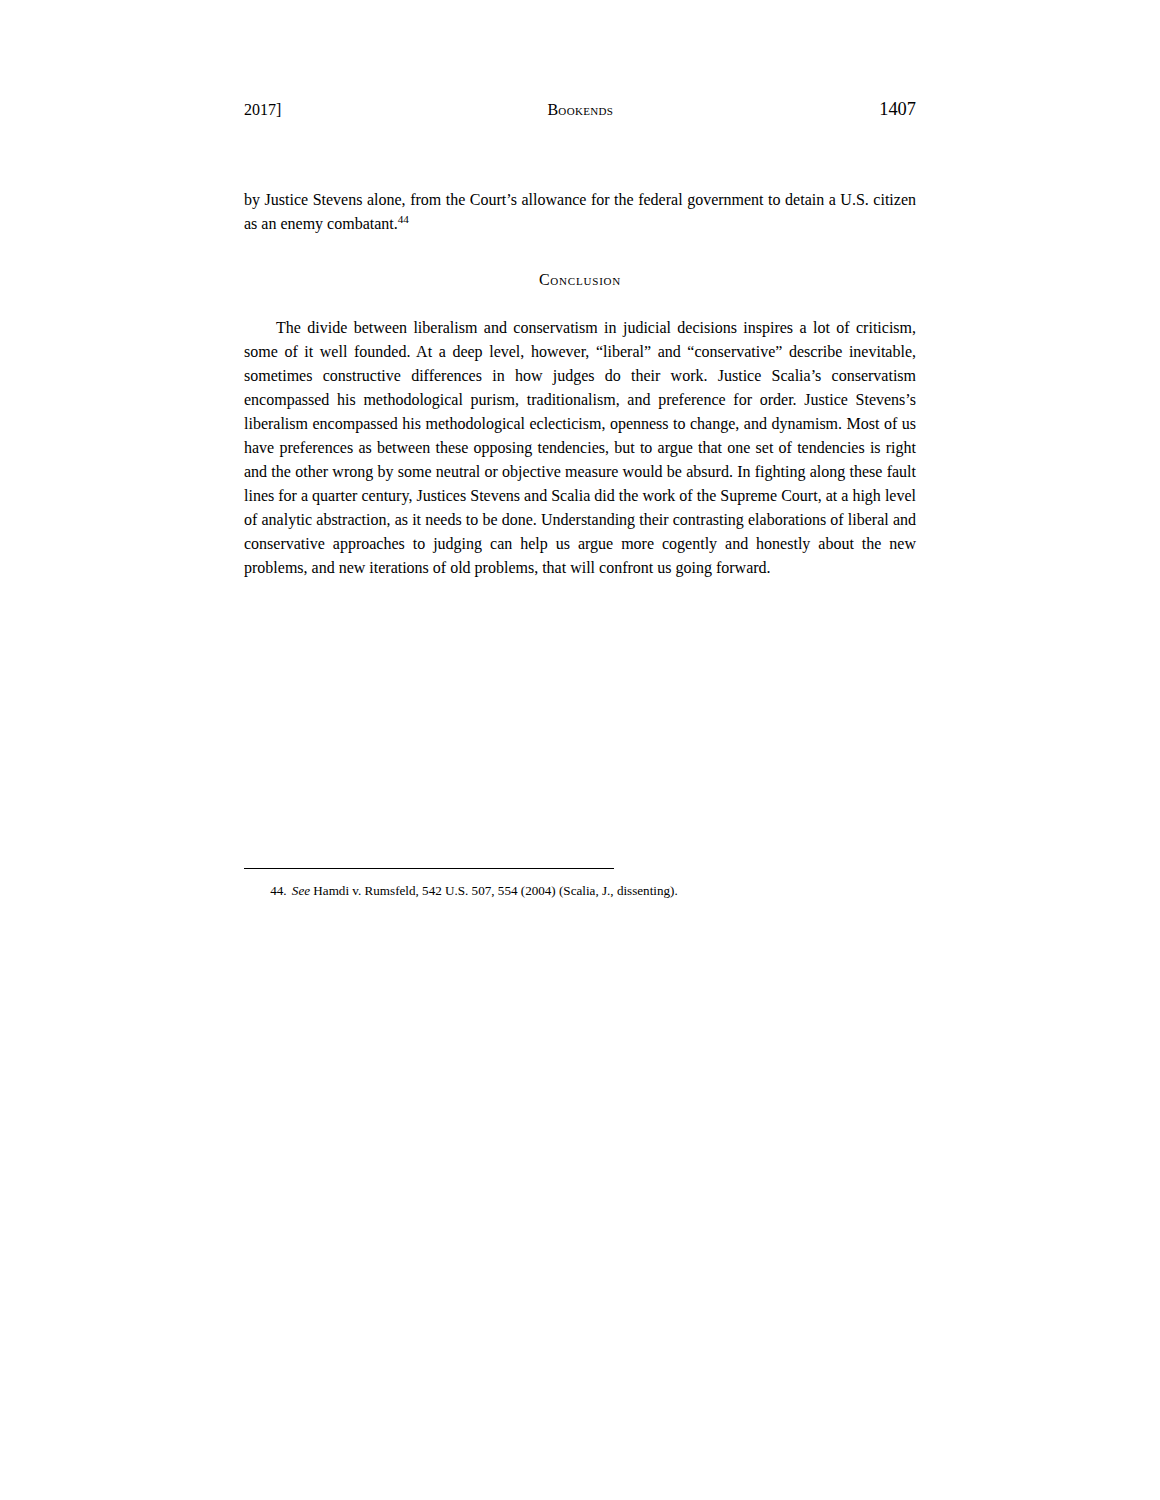2017] Bookends 1407
by Justice Stevens alone, from the Court’s allowance for the federal government to detain a U.S. citizen as an enemy combatant.44
Conclusion
The divide between liberalism and conservatism in judicial decisions inspires a lot of criticism, some of it well founded. At a deep level, however, “liberal” and “conservative” describe inevitable, sometimes constructive differences in how judges do their work. Justice Scalia’s conservatism encompassed his methodological purism, traditionalism, and preference for order. Justice Stevens’s liberalism encompassed his methodological eclecticism, openness to change, and dynamism. Most of us have preferences as between these opposing tendencies, but to argue that one set of tendencies is right and the other wrong by some neutral or objective measure would be absurd. In fighting along these fault lines for a quarter century, Justices Stevens and Scalia did the work of the Supreme Court, at a high level of analytic abstraction, as it needs to be done. Understanding their contrasting elaborations of liberal and conservative approaches to judging can help us argue more cogently and honestly about the new problems, and new iterations of old problems, that will confront us going forward.
44. See Hamdi v. Rumsfeld, 542 U.S. 507, 554 (2004) (Scalia, J., dissenting).